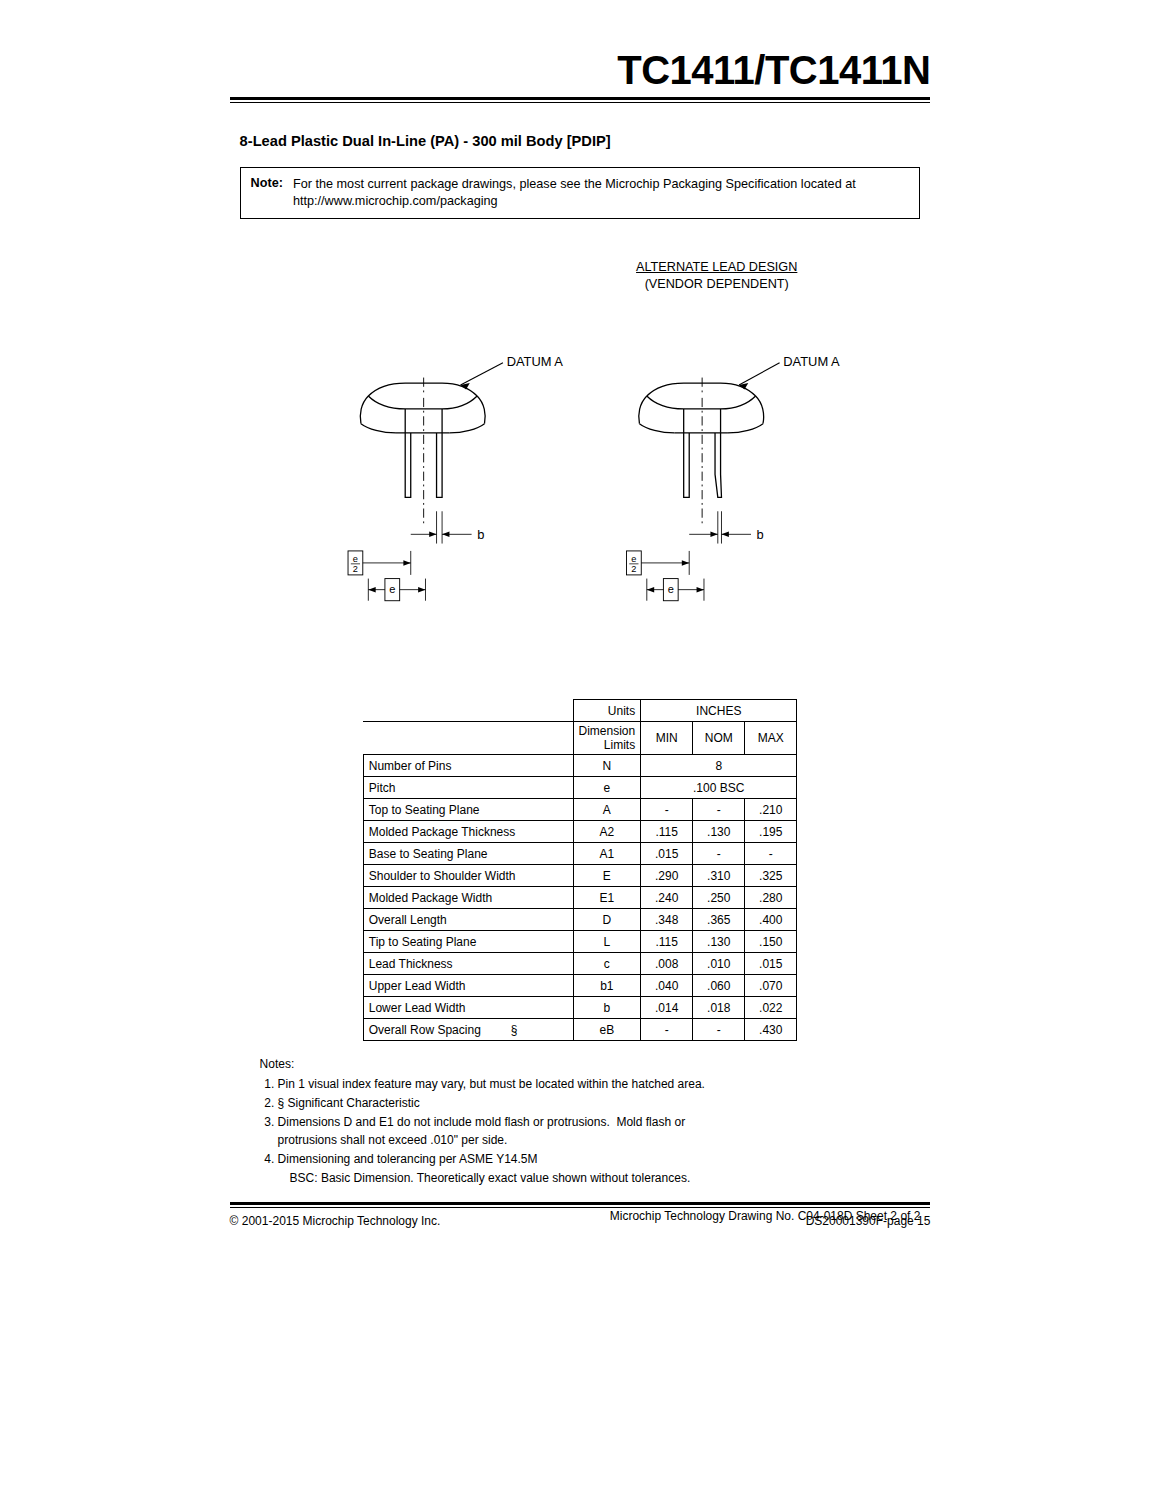TC1411/TC1411N
8-Lead Plastic Dual In-Line (PA) - 300 mil Body [PDIP]
Note:
For the most current package drawings, please see the Microchip Packaging Specification located at http://www.microchip.com/packaging
ALTERNATE LEAD DESIGN
(VENDOR DEPENDENT)
DATUM A b DATUM A b e 2 e e 2 e
| | Units | INCHES |
| | Dimension Limits | MIN | NOM | MAX |
| Number of Pins | N | 8 |
| Pitch | e | .100 BSC |
| Top to Seating Plane | A | - | - | .210 |
| Molded Package Thickness | A2 | .115 | .130 | .195 |
| Base to Seating Plane | A1 | .015 | - | - |
| Shoulder to Shoulder Width | E | .290 | .310 | .325 |
| Molded Package Width | E1 | .240 | .250 | .280 |
| Overall Length | D | .348 | .365 | .400 |
| Tip to Seating Plane | L | .115 | .130 | .150 |
| Lead Thickness | c | .008 | .010 | .015 |
| Upper Lead Width | b1 | .040 | .060 | .070 |
| Lower Lead Width | b | .014 | .018 | .022 |
| Overall Row Spacing § | eB | - | - | .430 |
Notes:
Pin 1 visual index feature may vary, but must be located within the hatched area.
§ Significant Characteristic
Dimensions D and E1 do not include mold flash or protrusions. Mold flash or
protrusions shall not exceed .010" per side.
Dimensioning and tolerancing per ASME Y14.5M
BSC: Basic Dimension. Theoretically exact value shown without tolerances.
Microchip Technology Drawing No. C04-018D Sheet 2 of 2
© 2001-2015 Microchip Technology Inc.
DS20001390F-page 15